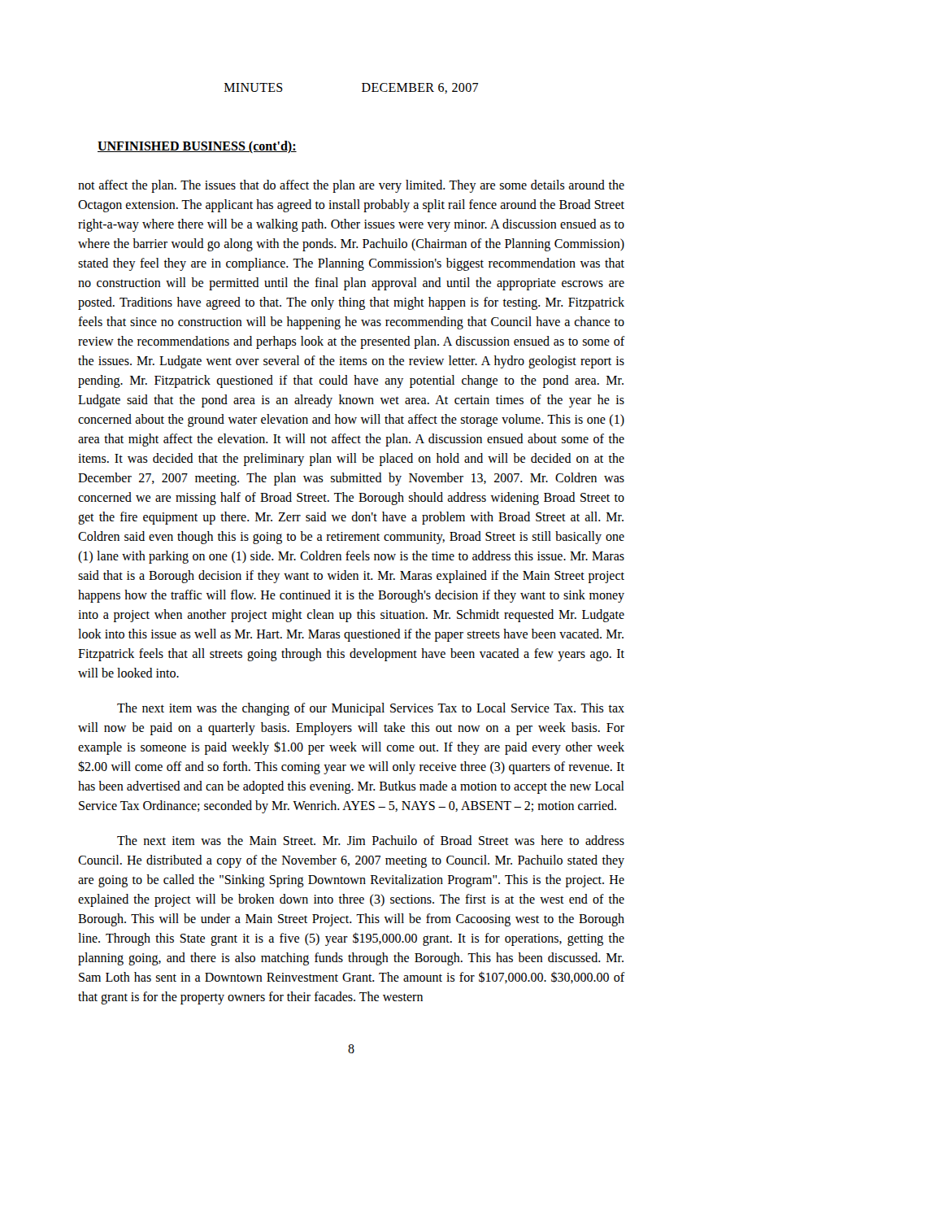MINUTES DECEMBER 6, 2007
UNFINISHED BUSINESS (cont'd):
not affect the plan. The issues that do affect the plan are very limited. They are some details around the Octagon extension. The applicant has agreed to install probably a split rail fence around the Broad Street right-a-way where there will be a walking path. Other issues were very minor. A discussion ensued as to where the barrier would go along with the ponds. Mr. Pachuilo (Chairman of the Planning Commission) stated they feel they are in compliance. The Planning Commission's biggest recommendation was that no construction will be permitted until the final plan approval and until the appropriate escrows are posted. Traditions have agreed to that. The only thing that might happen is for testing. Mr. Fitzpatrick feels that since no construction will be happening he was recommending that Council have a chance to review the recommendations and perhaps look at the presented plan. A discussion ensued as to some of the issues. Mr. Ludgate went over several of the items on the review letter. A hydro geologist report is pending. Mr. Fitzpatrick questioned if that could have any potential change to the pond area. Mr. Ludgate said that the pond area is an already known wet area. At certain times of the year he is concerned about the ground water elevation and how will that affect the storage volume. This is one (1) area that might affect the elevation. It will not affect the plan. A discussion ensued about some of the items. It was decided that the preliminary plan will be placed on hold and will be decided on at the December 27, 2007 meeting. The plan was submitted by November 13, 2007. Mr. Coldren was concerned we are missing half of Broad Street. The Borough should address widening Broad Street to get the fire equipment up there. Mr. Zerr said we don't have a problem with Broad Street at all. Mr. Coldren said even though this is going to be a retirement community, Broad Street is still basically one (1) lane with parking on one (1) side. Mr. Coldren feels now is the time to address this issue. Mr. Maras said that is a Borough decision if they want to widen it. Mr. Maras explained if the Main Street project happens how the traffic will flow. He continued it is the Borough's decision if they want to sink money into a project when another project might clean up this situation. Mr. Schmidt requested Mr. Ludgate look into this issue as well as Mr. Hart. Mr. Maras questioned if the paper streets have been vacated. Mr. Fitzpatrick feels that all streets going through this development have been vacated a few years ago. It will be looked into.
The next item was the changing of our Municipal Services Tax to Local Service Tax. This tax will now be paid on a quarterly basis. Employers will take this out now on a per week basis. For example is someone is paid weekly $1.00 per week will come out. If they are paid every other week $2.00 will come off and so forth. This coming year we will only receive three (3) quarters of revenue. It has been advertised and can be adopted this evening. Mr. Butkus made a motion to accept the new Local Service Tax Ordinance; seconded by Mr. Wenrich. AYES – 5, NAYS – 0, ABSENT – 2; motion carried.
The next item was the Main Street. Mr. Jim Pachuilo of Broad Street was here to address Council. He distributed a copy of the November 6, 2007 meeting to Council. Mr. Pachuilo stated they are going to be called the "Sinking Spring Downtown Revitalization Program". This is the project. He explained the project will be broken down into three (3) sections. The first is at the west end of the Borough. This will be under a Main Street Project. This will be from Cacoosing west to the Borough line. Through this State grant it is a five (5) year $195,000.00 grant. It is for operations, getting the planning going, and there is also matching funds through the Borough. This has been discussed. Mr. Sam Loth has sent in a Downtown Reinvestment Grant. The amount is for $107,000.00. $30,000.00 of that grant is for the property owners for their facades. The western
8